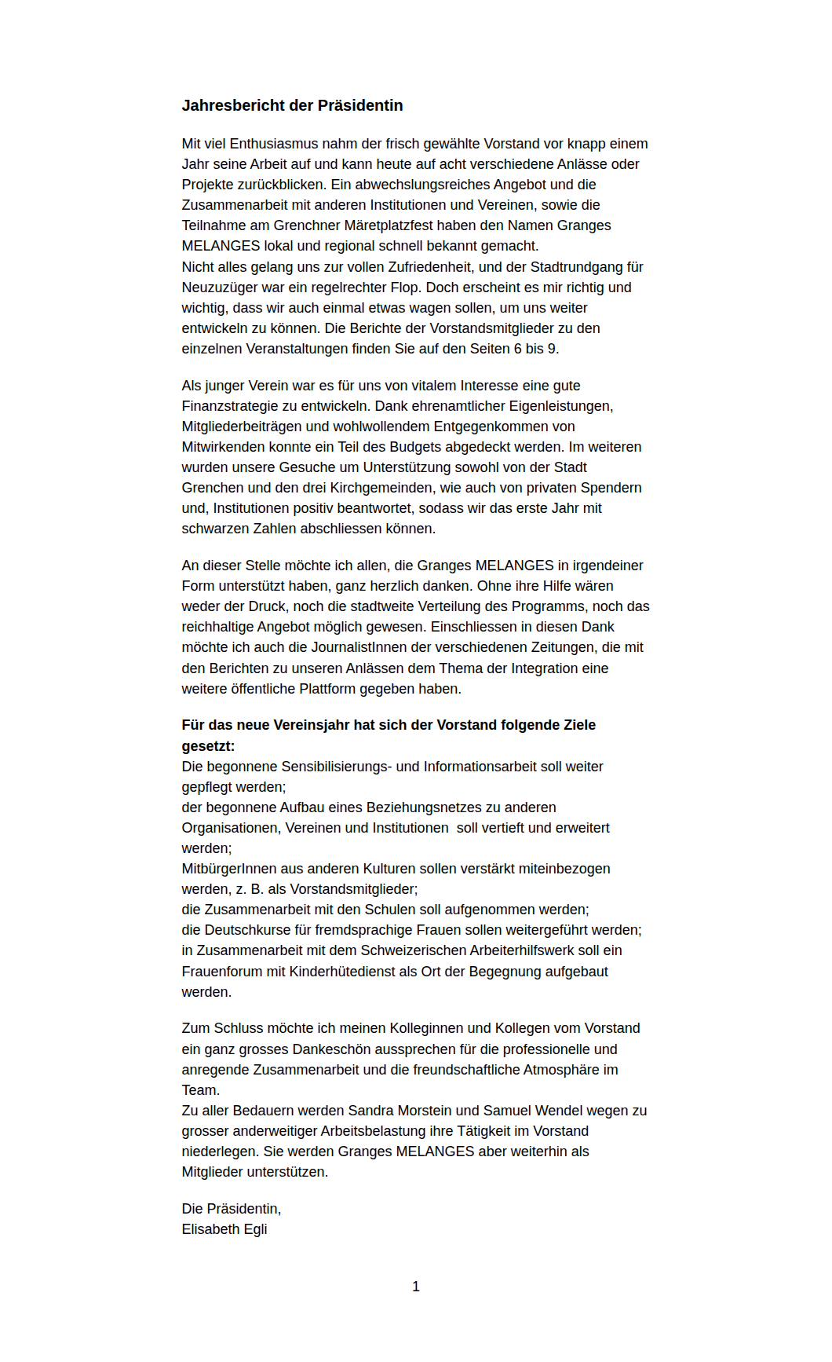Jahresbericht der Präsidentin
Mit viel Enthusiasmus nahm der frisch gewählte Vorstand vor knapp einem Jahr seine Arbeit auf und kann heute auf acht verschiedene Anlässe oder Projekte zurückblicken. Ein abwechslungsreiches Angebot und die Zusammenarbeit mit anderen Institutionen und Vereinen, sowie die Teilnahme am Grenchner Märetplatzfest haben den Namen Granges MELANGES lokal und regional schnell bekannt gemacht.
Nicht alles gelang uns zur vollen Zufriedenheit, und der Stadtrundgang für Neuzuzüger war ein regelrechter Flop. Doch erscheint es mir richtig und wichtig, dass wir auch einmal etwas wagen sollen, um uns weiter entwickeln zu können. Die Berichte der Vorstandsmitglieder zu den einzelnen Veranstaltungen finden Sie auf den Seiten 6 bis 9.
Als junger Verein war es für uns von vitalem Interesse eine gute Finanzstrategie zu entwickeln. Dank ehrenamtlicher Eigenleistungen, Mitgliederbeiträgen und wohlwollendem Entgegenkommen von Mitwirkenden konnte ein Teil des Budgets abgedeckt werden. Im weiteren wurden unsere Gesuche um Unterstützung sowohl von der Stadt Grenchen und den drei Kirchgemeinden, wie auch von privaten Spendern und, Institutionen positiv beantwortet, sodass wir das erste Jahr mit schwarzen Zahlen abschliessen können.
An dieser Stelle möchte ich allen, die Granges MELANGES in irgendeiner Form unterstützt haben, ganz herzlich danken. Ohne ihre Hilfe wären weder der Druck, noch die stadtweite Verteilung des Programms, noch das reichhaltige Angebot möglich gewesen. Einschliessen in diesen Dank möchte ich auch die JournalistInnen der verschiedenen Zeitungen, die mit den Berichten zu unseren Anlässen dem Thema der Integration eine weitere öffentliche Plattform gegeben haben.
Für das neue Vereinsjahr hat sich der Vorstand folgende Ziele gesetzt:
Die begonnene Sensibilisierungs- und Informationsarbeit soll weiter gepflegt werden;
der begonnene Aufbau eines Beziehungsnetzes zu anderen Organisationen, Vereinen und Institutionen soll vertieft und erweitert werden;
MitbürgerInnen aus anderen Kulturen sollen verstärkt miteinbezogen werden, z. B. als Vorstandsmitglieder;
die Zusammenarbeit mit den Schulen soll aufgenommen werden;
die Deutschkurse für fremdsprachige Frauen sollen weitergeführt werden;
in Zusammenarbeit mit dem Schweizerischen Arbeiterhilfswerk soll ein Frauenforum mit Kinderhütedienst als Ort der Begegnung aufgebaut werden.
Zum Schluss möchte ich meinen Kolleginnen und Kollegen vom Vorstand ein ganz grosses Dankeschön aussprechen für die professionelle und anregende Zusammenarbeit und die freundschaftliche Atmosphäre im Team.
Zu aller Bedauern werden Sandra Morstein und Samuel Wendel wegen zu grosser anderweitiger Arbeitsbelastung ihre Tätigkeit im Vorstand niederlegen. Sie werden Granges MELANGES aber weiterhin als Mitglieder unterstützen.
Die Präsidentin,
Elisabeth Egli
1